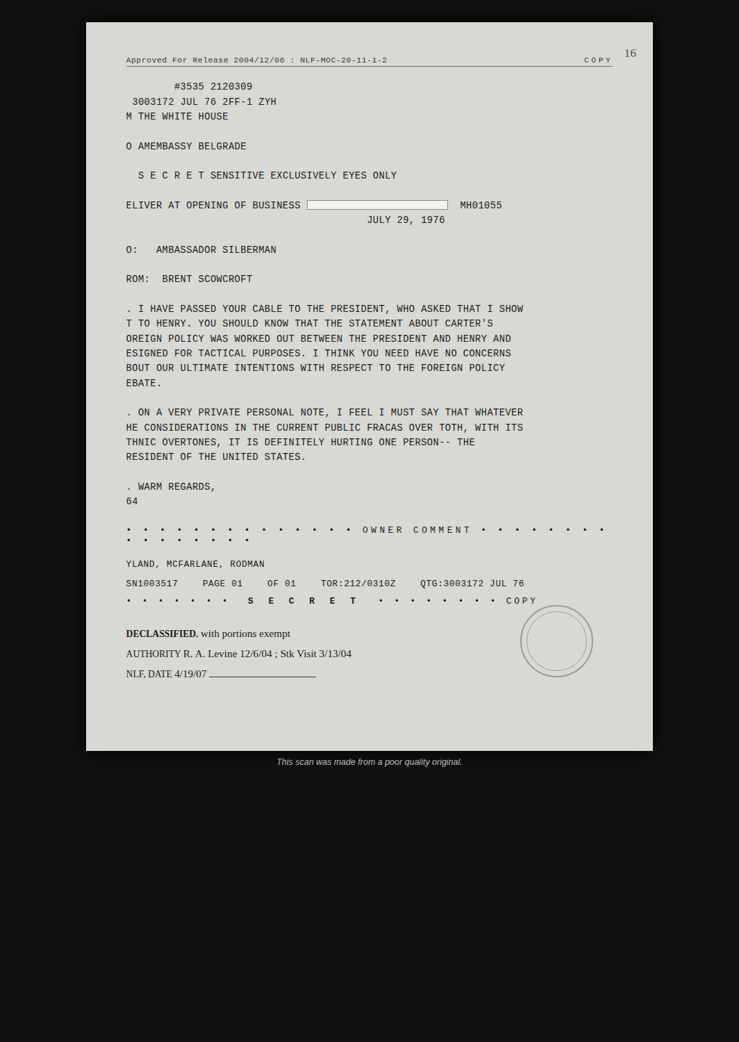16
Approved For Release 2004/12/06 : NLF-MOC-20-11-1-2 COPY
        #3535 2120309
 3003172 JUL 76 2FF-1 ZYH
M THE WHITE HOUSE

O AMEMBASSY BELGRADE

  S E C R E T SENSITIVE EXCLUSIVELY EYES ONLY

ELIVER AT OPENING OF BUSINESS   MH01055
                                        JULY 29, 1976

O:   AMBASSADOR SILBERMAN

ROM:  BRENT SCOWCROFT

. I HAVE PASSED YOUR CABLE TO THE PRESIDENT, WHO ASKED THAT I SHOW
T TO HENRY. YOU SHOULD KNOW THAT THE STATEMENT ABOUT CARTER'S
OREIGN POLICY WAS WORKED OUT BETWEEN THE PRESIDENT AND HENRY AND
ESIGNED FOR TACTICAL PURPOSES. I THINK YOU NEED HAVE NO CONCERNS
BOUT OUR ULTIMATE INTENTIONS WITH RESPECT TO THE FOREIGN POLICY
EBATE.

. ON A VERY PRIVATE PERSONAL NOTE, I FEEL I MUST SAY THAT WHATEVER
HE CONSIDERATIONS IN THE CURRENT PUBLIC FRACAS OVER TOTH, WITH ITS
THNIC OVERTONES, IT IS DEFINITELY HURTING ONE PERSON-- THE
RESIDENT OF THE UNITED STATES.

. WARM REGARDS,
64
• • • • • • • • • • • • • • OWNER COMMENT • • • • • • • • • • • • • • • •
YLAND, MCFARLANE, RODMAN
SN1003517 PAGE 01 OF 01 TOR:212/0310Z QTG:3003172 JUL 76
• • • • • • • S E C R E T • • • • • • • • COPY
DECLASSIFIED, with portions exempt
AUTHORITY R. A. Levine 12/6/04 ; Stk Visit 3/13/04
NLF, DATE 4/19/07
This scan was made from a poor quality original.